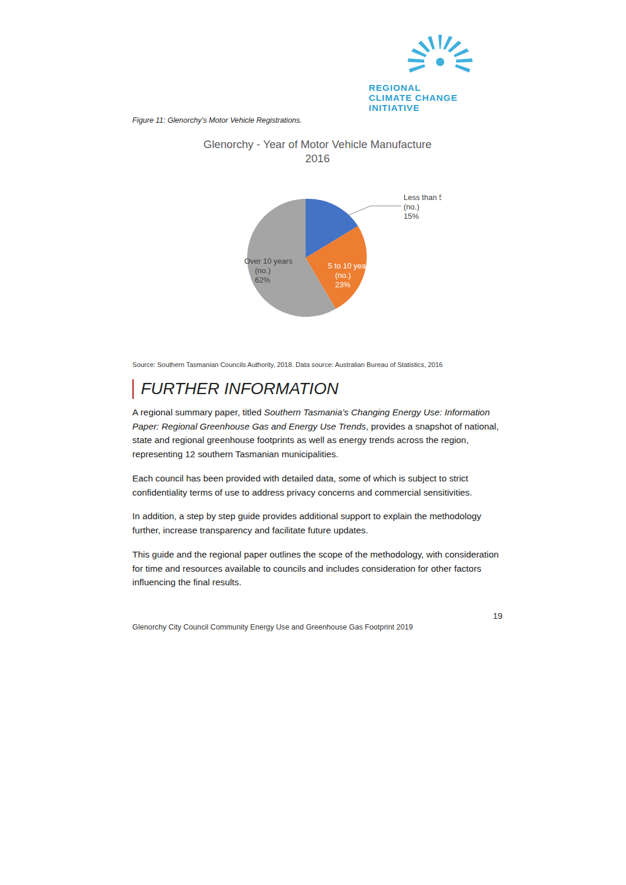Regional
Climate Change
Initiative
Figure 11: Glenorchy’s Motor Vehicle Registrations.
Glenorchy - Year of Motor Vehicle Manufacture
2016
Less than 5 years (no.) 15% 5 to 10 years (no.) 23% Over 10 years (no.) 62%
Source: Southern Tasmanian Councils Authority, 2018. Data source: Australian Bureau of Statistics, 2016
FURTHER INFORMATION
A regional summary paper, titled Southern Tasmania’s Changing Energy Use: Information Paper: Regional Greenhouse Gas and Energy Use Trends, provides a snapshot of national, state and regional greenhouse footprints as well as energy trends across the region, representing 12 southern Tasmanian municipalities.
Each council has been provided with detailed data, some of which is subject to strict confidentiality terms of use to address privacy concerns and commercial sensitivities.
In addition, a step by step guide provides additional support to explain the methodology further, increase transparency and facilitate future updates.
This guide and the regional paper outlines the scope of the methodology, with consideration for time and resources available to councils and includes consideration for other factors influencing the final results.
19
Glenorchy City Council Community Energy Use and Greenhouse Gas Footprint 2019